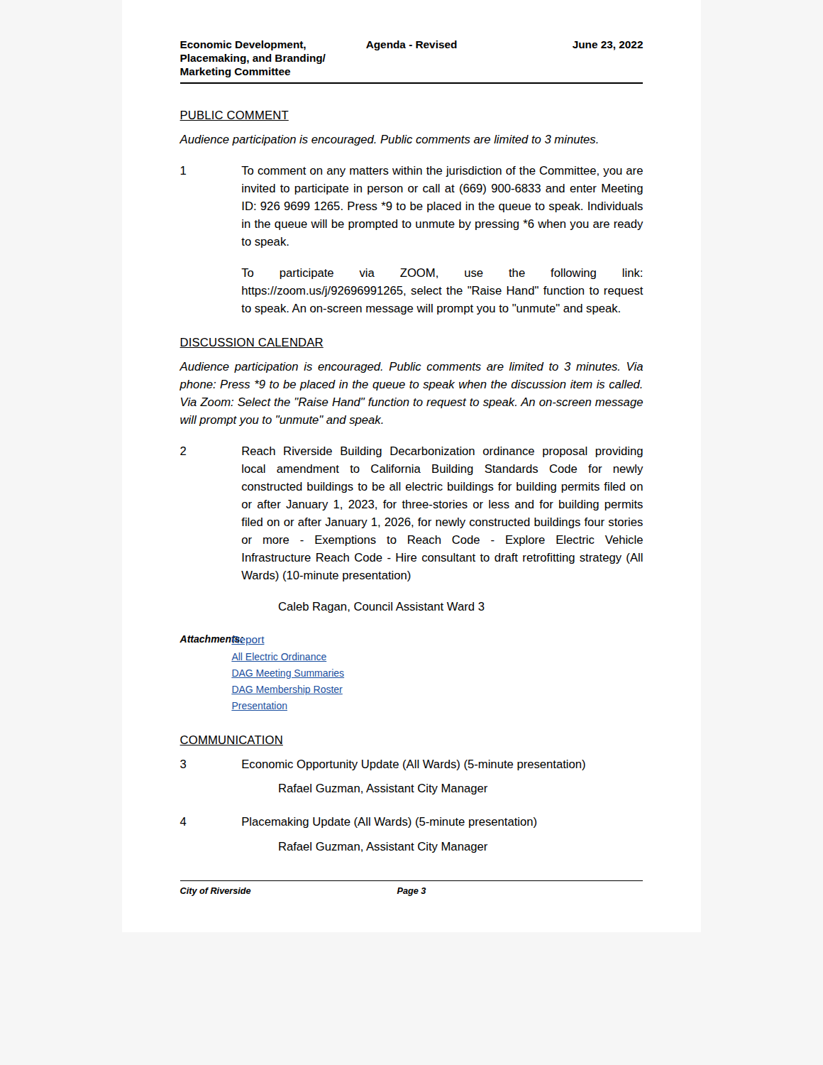Economic Development,
Placemaking, and Branding/
Marketing Committee
Agenda - Revised
June 23, 2022
PUBLIC COMMENT
Audience participation is encouraged. Public comments are limited to 3 minutes.
1
To comment on any matters within the jurisdiction of the Committee, you are invited to participate in person or call at (669) 900-6833 and enter Meeting ID: 926 9699 1265. Press *9 to be placed in the queue to speak. Individuals in the queue will be prompted to unmute by pressing *6 when you are ready to speak.
To participate via ZOOM, use the following link: https://zoom.us/j/92696991265, select the "Raise Hand" function to request to speak. An on-screen message will prompt you to "unmute" and speak.
DISCUSSION CALENDAR
Audience participation is encouraged. Public comments are limited to 3 minutes. Via phone: Press *9 to be placed in the queue to speak when the discussion item is called. Via Zoom: Select the "Raise Hand" function to request to speak. An on-screen message will prompt you to "unmute" and speak.
2
Reach Riverside Building Decarbonization ordinance proposal providing local amendment to California Building Standards Code for newly constructed buildings to be all electric buildings for building permits filed on or after January 1, 2023, for three-stories or less and for building permits filed on or after January 1, 2026, for newly constructed buildings four stories or more - Exemptions to Reach Code - Explore Electric Vehicle Infrastructure Reach Code - Hire consultant to draft retrofitting strategy (All Wards) (10-minute presentation)
Caleb Ragan, Council Assistant Ward 3
Attachments:
Report
All Electric Ordinance
DAG Meeting Summaries
DAG Membership Roster
Presentation
COMMUNICATION
3
Economic Opportunity Update (All Wards) (5-minute presentation)
Rafael Guzman, Assistant City Manager
4
Placemaking Update (All Wards) (5-minute presentation)
Rafael Guzman, Assistant City Manager
City of Riverside
Page 3